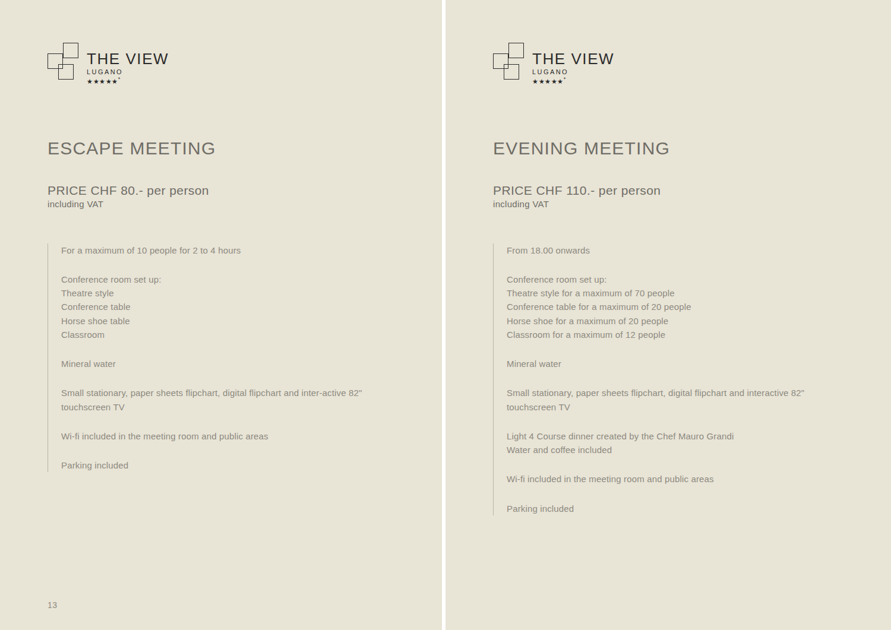THE VIEW
LUGANO
★★★★★*
ESCAPE MEETING
PRICE CHF 80.- per person including VAT
For a maximum of 10 people for 2 to 4 hours
Conference room set up: Theatre style Conference table Horse shoe table Classroom
Mineral water
Small stationary, paper sheets flipchart, digital flipchart and inter‑active 82" touchscreen TV
Wi-fi included in the meeting room and public areas
Parking included
13
THE VIEW
LUGANO
★★★★★*
EVENING MEETING
PRICE CHF 110.- per person including VAT
From 18.00 onwards
Conference room set up: Theatre style for a maximum of 70 people Conference table for a maximum of 20 people Horse shoe for a maximum of 20 people Classroom for a maximum of 12 people
Mineral water
Small stationary, paper sheets flipchart, digital flipchart and interactive 82" touchscreen TV
Light 4 Course dinner created by the Chef Mauro Grandi Water and coffee included
Wi-fi included in the meeting room and public areas
Parking included